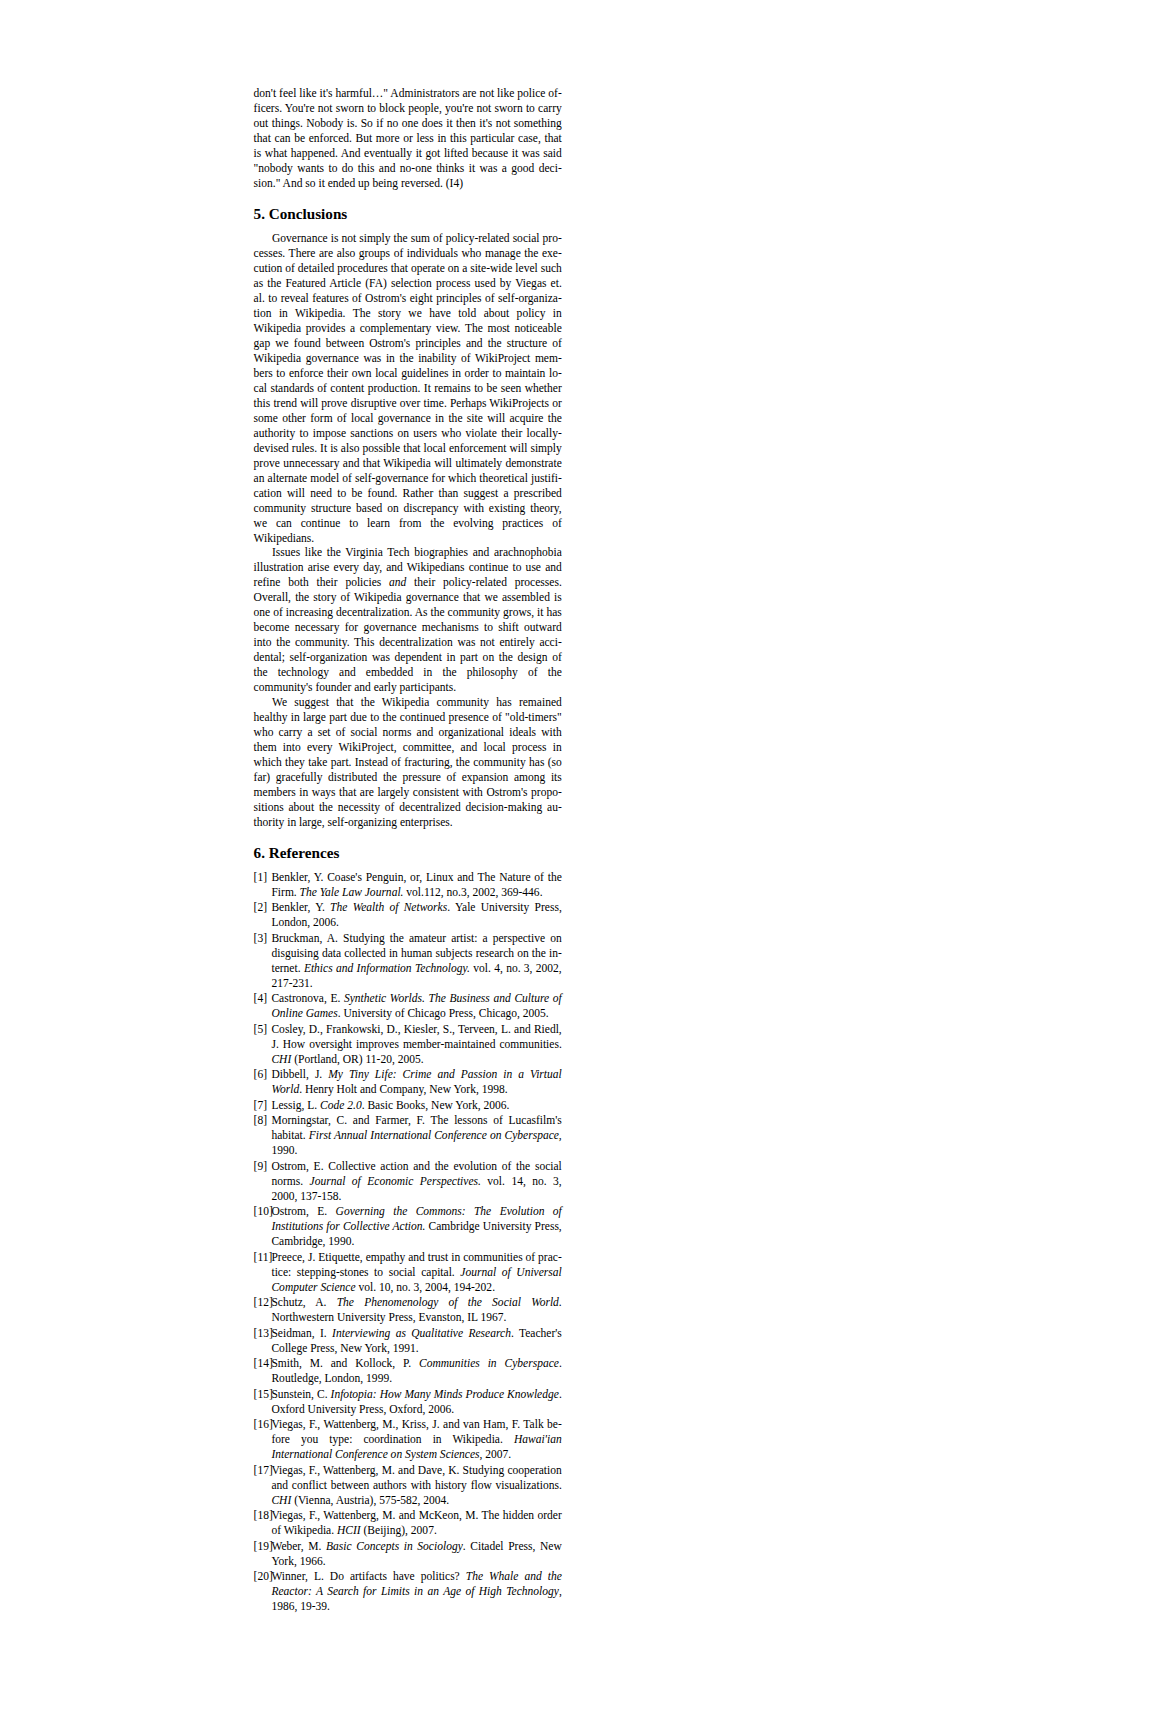don't feel like it's harmful…" Administrators are not like police officers. You're not sworn to block people, you're not sworn to carry out things. Nobody is. So if no one does it then it's not something that can be enforced. But more or less in this particular case, that is what happened. And eventually it got lifted because it was said "nobody wants to do this and no-one thinks it was a good decision." And so it ended up being reversed. (I4)
5. Conclusions
Governance is not simply the sum of policy-related social processes. There are also groups of individuals who manage the execution of detailed procedures that operate on a site-wide level such as the Featured Article (FA) selection process used by Viegas et. al. to reveal features of Ostrom's eight principles of self-organization in Wikipedia. The story we have told about policy in Wikipedia provides a complementary view. The most noticeable gap we found between Ostrom's principles and the structure of Wikipedia governance was in the inability of WikiProject members to enforce their own local guidelines in order to maintain local standards of content production. It remains to be seen whether this trend will prove disruptive over time. Perhaps WikiProjects or some other form of local governance in the site will acquire the authority to impose sanctions on users who violate their locally-devised rules. It is also possible that local enforcement will simply prove unnecessary and that Wikipedia will ultimately demonstrate an alternate model of self-governance for which theoretical justification will need to be found. Rather than suggest a prescribed community structure based on discrepancy with existing theory, we can continue to learn from the evolving practices of Wikipedians.
Issues like the Virginia Tech biographies and arachnophobia illustration arise every day, and Wikipedians continue to use and refine both their policies and their policy-related processes. Overall, the story of Wikipedia governance that we assembled is one of increasing decentralization. As the community grows, it has become necessary for governance mechanisms to shift outward into the community. This decentralization was not entirely accidental; self-organization was dependent in part on the design of the technology and embedded in the philosophy of the community's founder and early participants.
We suggest that the Wikipedia community has remained healthy in large part due to the continued presence of "old-timers" who carry a set of social norms and organizational ideals with them into every WikiProject, committee, and local process in which they take part. Instead of fracturing, the community has (so far) gracefully distributed the pressure of expansion among its members in ways that are largely consistent with Ostrom's propositions about the necessity of decentralized decision-making authority in large, self-organizing enterprises.
6. References
[1] Benkler, Y. Coase's Penguin, or, Linux and The Nature of the Firm. The Yale Law Journal. vol.112, no.3, 2002, 369-446.
[2] Benkler, Y. The Wealth of Networks. Yale University Press, London, 2006.
[3] Bruckman, A. Studying the amateur artist: a perspective on disguising data collected in human subjects research on the internet. Ethics and Information Technology. vol. 4, no. 3, 2002, 217-231.
[4] Castronova, E. Synthetic Worlds. The Business and Culture of Online Games. University of Chicago Press, Chicago, 2005.
[5] Cosley, D., Frankowski, D., Kiesler, S., Terveen, L. and Riedl, J. How oversight improves member-maintained communities. CHI (Portland, OR) 11-20, 2005.
[6] Dibbell, J. My Tiny Life: Crime and Passion in a Virtual World. Henry Holt and Company, New York, 1998.
[7] Lessig, L. Code 2.0. Basic Books, New York, 2006.
[8] Morningstar, C. and Farmer, F. The lessons of Lucasfilm's habitat. First Annual International Conference on Cyberspace, 1990.
[9] Ostrom, E. Collective action and the evolution of the social norms. Journal of Economic Perspectives. vol. 14, no. 3, 2000, 137-158.
[10] Ostrom, E. Governing the Commons: The Evolution of Institutions for Collective Action. Cambridge University Press, Cambridge, 1990.
[11] Preece, J. Etiquette, empathy and trust in communities of practice: stepping-stones to social capital. Journal of Universal Computer Science vol. 10, no. 3, 2004, 194-202.
[12] Schutz, A. The Phenomenology of the Social World. Northwestern University Press, Evanston, IL 1967.
[13] Seidman, I. Interviewing as Qualitative Research. Teacher's College Press, New York, 1991.
[14] Smith, M. and Kollock, P. Communities in Cyberspace. Routledge, London, 1999.
[15] Sunstein, C. Infotopia: How Many Minds Produce Knowledge. Oxford University Press, Oxford, 2006.
[16] Viegas, F., Wattenberg, M., Kriss, J. and van Ham, F. Talk before you type: coordination in Wikipedia. Hawai'ian International Conference on System Sciences, 2007.
[17] Viegas, F., Wattenberg, M. and Dave, K. Studying cooperation and conflict between authors with history flow visualizations. CHI (Vienna, Austria), 575-582, 2004.
[18] Viegas, F., Wattenberg, M. and McKeon, M. The hidden order of Wikipedia. HCII (Beijing), 2007.
[19] Weber, M. Basic Concepts in Sociology. Citadel Press, New York, 1966.
[20] Winner, L. Do artifacts have politics? The Whale and the Reactor: A Search for Limits in an Age of High Technology, 1986, 19-39.